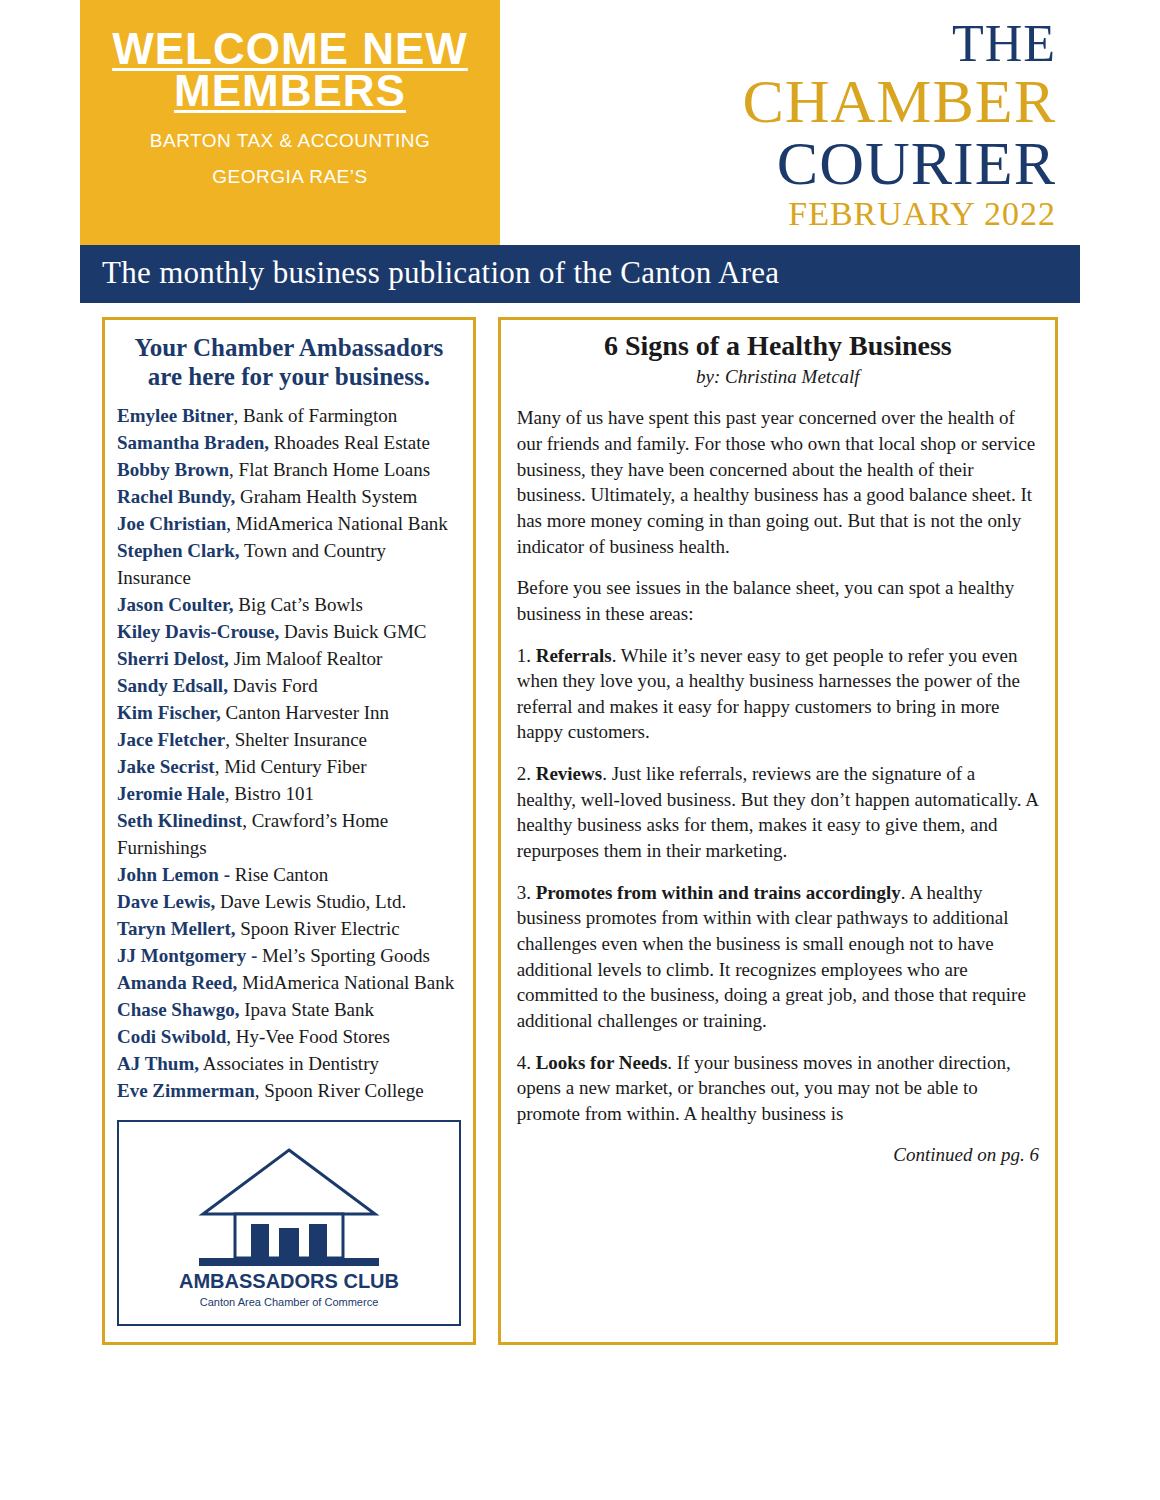WELCOME NEW
MEMBERS
BARTON TAX & ACCOUNTING
GEORGIA RAE’S
THE
CHAMBER
COURIER
FEBRUARY 2022
The monthly business publication of the Canton Area
Your Chamber Ambassadors
are here for your business.
Emylee Bitner, Bank of Farmington
Samantha Braden, Rhoades Real Estate
Bobby Brown, Flat Branch Home Loans
Rachel Bundy, Graham Health System
Joe Christian, MidAmerica National Bank
Stephen Clark, Town and Country Insurance
Jason Coulter, Big Cat’s Bowls
Kiley Davis-Crouse, Davis Buick GMC
Sherri Delost, Jim Maloof Realtor
Sandy Edsall, Davis Ford
Kim Fischer, Canton Harvester Inn
Jace Fletcher, Shelter Insurance
Jake Secrist, Mid Century Fiber
Jeromie Hale, Bistro 101
Seth Klinedinst, Crawford’s Home Furnishings
John Lemon - Rise Canton
Dave Lewis, Dave Lewis Studio, Ltd.
Taryn Mellert, Spoon River Electric
JJ Montgomery - Mel’s Sporting Goods
Amanda Reed, MidAmerica National Bank
Chase Shawgo, Ipava State Bank
Codi Swibold, Hy-Vee Food Stores
AJ Thum, Associates in Dentistry
Eve Zimmerman, Spoon River College
AMBASSADORS CLUB Canton Area Chamber of Commerce
6 Signs of a Healthy Business
by: Christina Metcalf
Many of us have spent this past year concerned over the health of our friends and family. For those who own that local shop or service business, they have been concerned about the health of their business. Ultimately, a healthy business has a good balance sheet. It has more money coming in than going out. But that is not the only indicator of business health.
Before you see issues in the balance sheet, you can spot a healthy business in these areas:
1. Referrals. While it’s never easy to get people to refer you even when they love you, a healthy business harnesses the power of the referral and makes it easy for happy customers to bring in more happy customers.
2. Reviews. Just like referrals, reviews are the signature of a healthy, well-loved business. But they don’t happen automatically. A healthy business asks for them, makes it easy to give them, and repurposes them in their marketing.
3. Promotes from within and trains accordingly. A healthy business promotes from within with clear pathways to additional challenges even when the business is small enough not to have additional levels to climb. It recognizes employees who are committed to the business, doing a great job, and those that require additional challenges or training.
4. Looks for Needs. If your business moves in another direction, opens a new market, or branches out, you may not be able to promote from within. A healthy business is
Continued on pg. 6